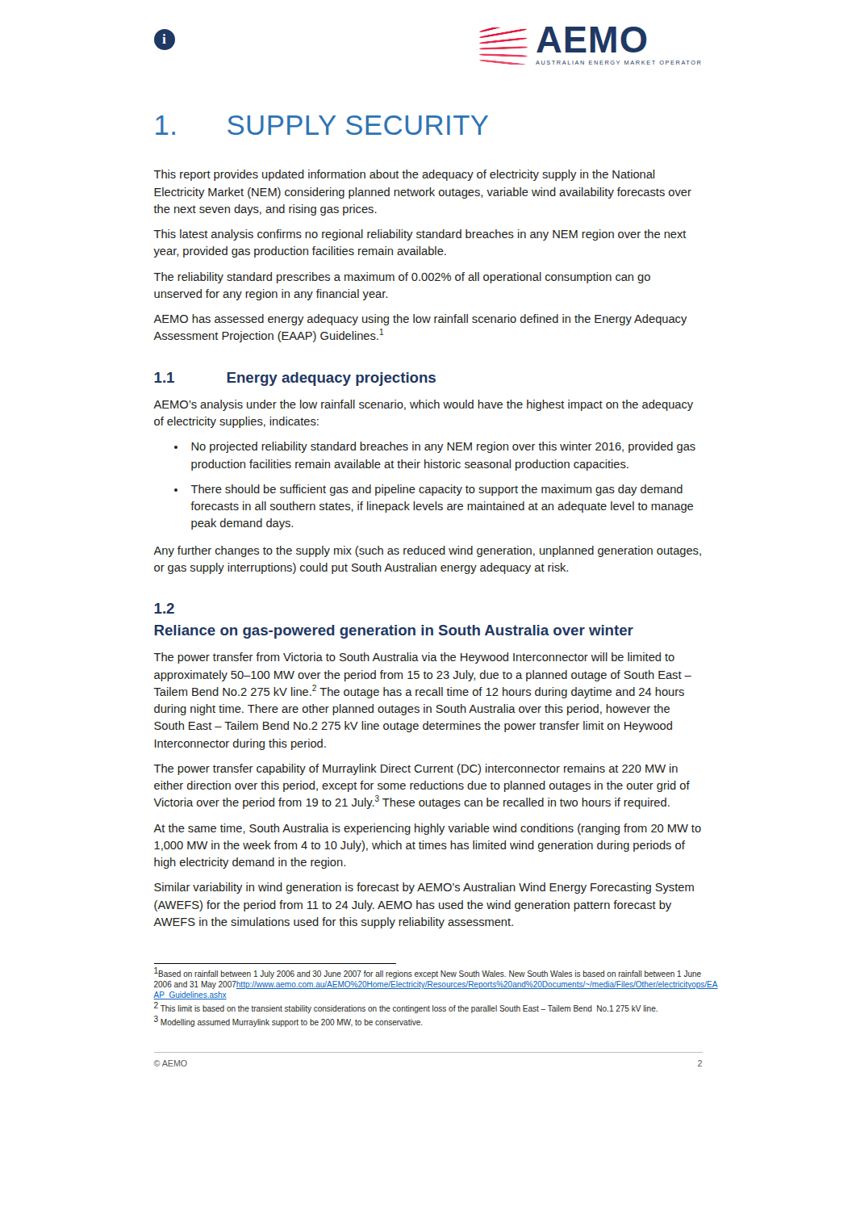i
AEMO
Australian Energy Market Operator
1. SUPPLY SECURITY
This report provides updated information about the adequacy of electricity supply in the National Electricity Market (NEM) considering planned network outages, variable wind availability forecasts over the next seven days, and rising gas prices.
This latest analysis confirms no regional reliability standard breaches in any NEM region over the next year, provided gas production facilities remain available.
The reliability standard prescribes a maximum of 0.002% of all operational consumption can go unserved for any region in any financial year.
AEMO has assessed energy adequacy using the low rainfall scenario defined in the Energy Adequacy Assessment Projection (EAAP) Guidelines.1
1.1 Energy adequacy projections
AEMO’s analysis under the low rainfall scenario, which would have the highest impact on the adequacy of electricity supplies, indicates:
No projected reliability standard breaches in any NEM region over this winter 2016, provided gas production facilities remain available at their historic seasonal production capacities.
There should be sufficient gas and pipeline capacity to support the maximum gas day demand forecasts in all southern states, if linepack levels are maintained at an adequate level to manage peak demand days.
Any further changes to the supply mix (such as reduced wind generation, unplanned generation outages, or gas supply interruptions) could put South Australian energy adequacy at risk.
1.2 Reliance on gas-powered generation in South Australia over winter
The power transfer from Victoria to South Australia via the Heywood Interconnector will be limited to approximately 50–100 MW over the period from 15 to 23 July, due to a planned outage of South East – Tailem Bend No.2 275 kV line.2 The outage has a recall time of 12 hours during daytime and 24 hours during night time. There are other planned outages in South Australia over this period, however the South East – Tailem Bend No.2 275 kV line outage determines the power transfer limit on Heywood Interconnector during this period.
The power transfer capability of Murraylink Direct Current (DC) interconnector remains at 220 MW in either direction over this period, except for some reductions due to planned outages in the outer grid of Victoria over the period from 19 to 21 July.3 These outages can be recalled in two hours if required.
At the same time, South Australia is experiencing highly variable wind conditions (ranging from 20 MW to 1,000 MW in the week from 4 to 10 July), which at times has limited wind generation during periods of high electricity demand in the region.
Similar variability in wind generation is forecast by AEMO’s Australian Wind Energy Forecasting System (AWEFS) for the period from 11 to 24 July. AEMO has used the wind generation pattern forecast by AWEFS in the simulations used for this supply reliability assessment.
1Based on rainfall between 1 July 2006 and 30 June 2007 for all regions except New South Wales. New South Wales is based on rainfall between 1 June 2006 and 31 May 2007http://www.aemo.com.au/AEMO%20Home/Electricity/Resources/Reports%20and%20Documents/~/media/Files/Other/electricityops/EAAP_Guidelines.ashx
2 This limit is based on the transient stability considerations on the contingent loss of the parallel South East – Tailem Bend No.1 275 kV line.
3 Modelling assumed Murraylink support to be 200 MW, to be conservative.
© AEMO
2